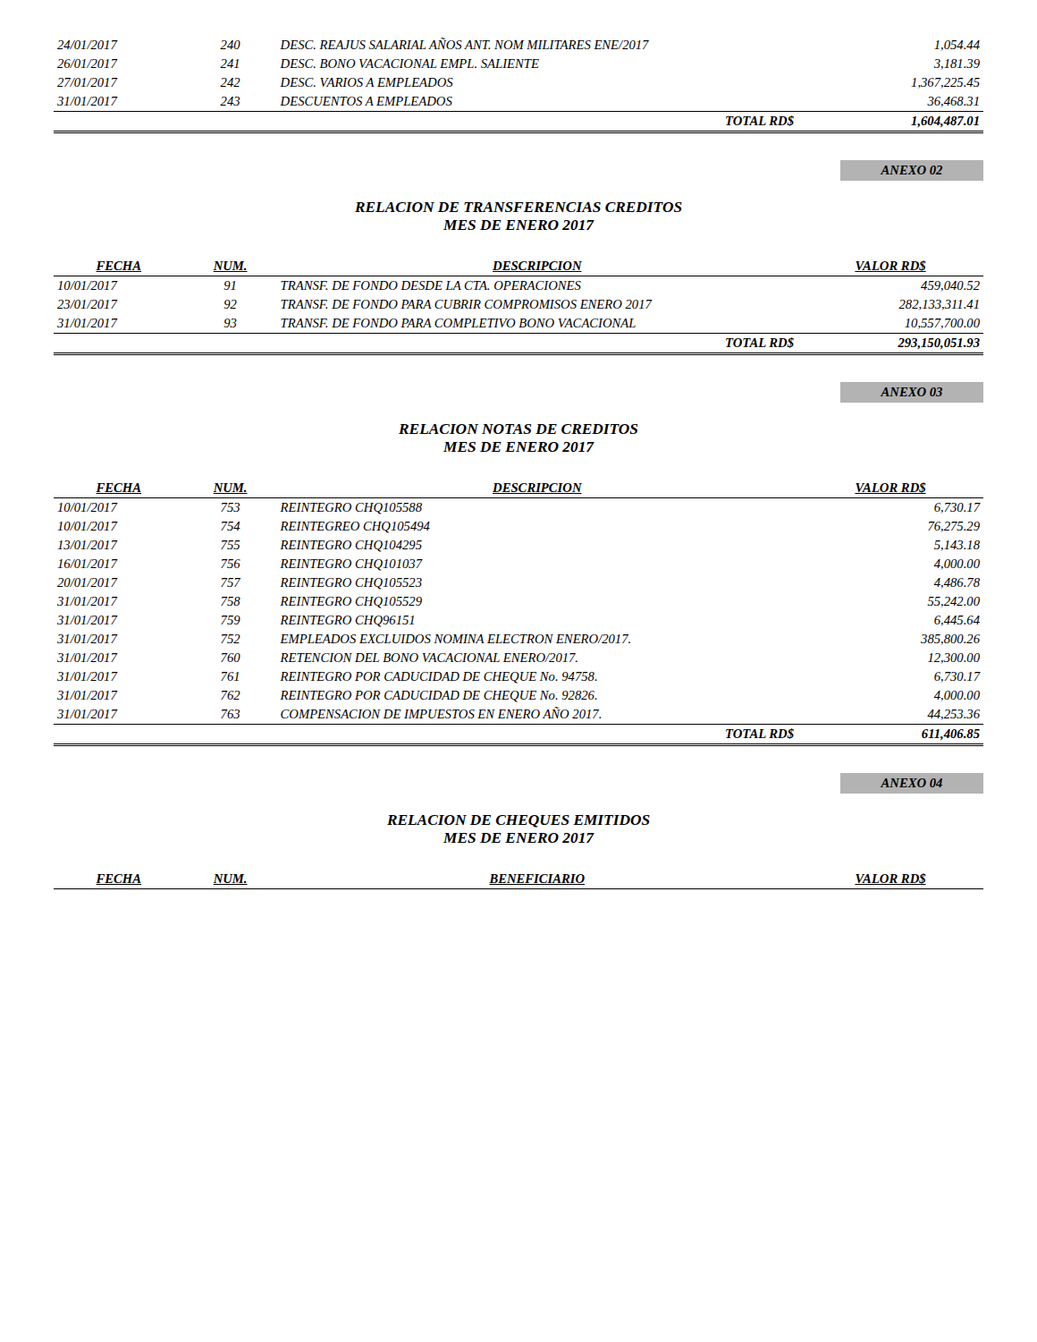| 24/01/2017 | 240 | DESC. REAJUS SALARIAL AÑOS ANT. NOM MILITARES ENE/2017 | 1,054.44 |
| 26/01/2017 | 241 | DESC. BONO VACACIONAL EMPL. SALIENTE | 3,181.39 |
| 27/01/2017 | 242 | DESC. VARIOS A EMPLEADOS | 1,367,225.45 |
| 31/01/2017 | 243 | DESCUENTOS A EMPLEADOS | 36,468.31 |
| TOTAL RD$ | 1,604,487.01 |
ANEXO 02
RELACION DE TRANSFERENCIAS CREDITOS
MES DE ENERO 2017
| FECHA | NUM. | DESCRIPCION | VALOR RD$ |
| --- | --- | --- | --- |
| 10/01/2017 | 91 | TRANSF. DE FONDO DESDE LA CTA. OPERACIONES | 459,040.52 |
| 23/01/2017 | 92 | TRANSF. DE FONDO PARA CUBRIR COMPROMISOS ENERO 2017 | 282,133,311.41 |
| 31/01/2017 | 93 | TRANSF. DE FONDO PARA COMPLETIVO BONO VACACIONAL | 10,557,700.00 |
| TOTAL RD$ | 293,150,051.93 |
ANEXO 03
RELACION NOTAS DE CREDITOS
MES DE ENERO 2017
| FECHA | NUM. | DESCRIPCION | VALOR RD$ |
| --- | --- | --- | --- |
| 10/01/2017 | 753 | REINTEGRO CHQ105588 | 6,730.17 |
| 10/01/2017 | 754 | REINTEGREO CHQ105494 | 76,275.29 |
| 13/01/2017 | 755 | REINTEGRO CHQ104295 | 5,143.18 |
| 16/01/2017 | 756 | REINTEGRO CHQ101037 | 4,000.00 |
| 20/01/2017 | 757 | REINTEGRO CHQ105523 | 4,486.78 |
| 31/01/2017 | 758 | REINTEGRO CHQ105529 | 55,242.00 |
| 31/01/2017 | 759 | REINTEGRO CHQ96151 | 6,445.64 |
| 31/01/2017 | 752 | EMPLEADOS EXCLUIDOS NOMINA ELECTRON ENERO/2017. | 385,800.26 |
| 31/01/2017 | 760 | RETENCION DEL BONO VACACIONAL ENERO/2017. | 12,300.00 |
| 31/01/2017 | 761 | REINTEGRO POR CADUCIDAD DE CHEQUE No. 94758. | 6,730.17 |
| 31/01/2017 | 762 | REINTEGRO POR CADUCIDAD DE CHEQUE No. 92826. | 4,000.00 |
| 31/01/2017 | 763 | COMPENSACION DE IMPUESTOS EN ENERO AÑO 2017. | 44,253.36 |
| TOTAL RD$ | 611,406.85 |
ANEXO 04
RELACION DE CHEQUES EMITIDOS
MES DE ENERO 2017
| FECHA | NUM. | BENEFICIARIO | VALOR RD$ |
| --- | --- | --- | --- |